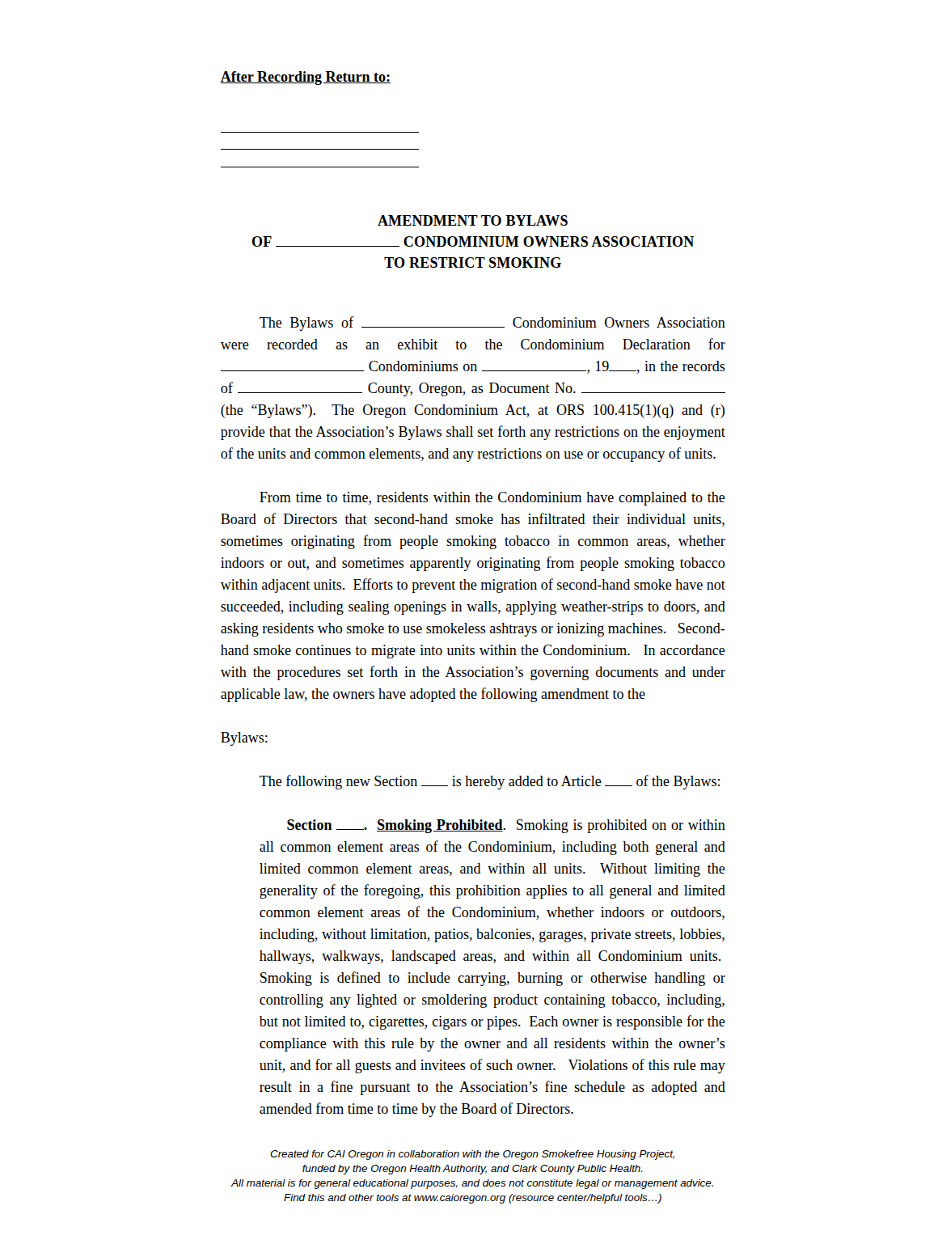After Recording Return to:
AMENDMENT TO BYLAWS OF CONDOMINIUM OWNERS ASSOCIATION TO RESTRICT SMOKING
The Bylaws of Condominium Owners Association were recorded as an exhibit to the Condominium Declaration for Condominiums on , 19 , in the records of County, Oregon, as Document No. (the “Bylaws”). The Oregon Condominium Act, at ORS 100.415(1)(q) and (r) provide that the Association’s Bylaws shall set forth any restrictions on the enjoyment of the units and common elements, and any restrictions on use or occupancy of units.
From time to time, residents within the Condominium have complained to the Board of Directors that second-hand smoke has infiltrated their individual units, sometimes originating from people smoking tobacco in common areas, whether indoors or out, and sometimes apparently originating from people smoking tobacco within adjacent units. Efforts to prevent the migration of second-hand smoke have not succeeded, including sealing openings in walls, applying weather-strips to doors, and asking residents who smoke to use smokeless ashtrays or ionizing machines. Second-hand smoke continues to migrate into units within the Condominium. In accordance with the procedures set forth in the Association’s governing documents and under applicable law, the owners have adopted the following amendment to the
Bylaws:
The following new Section is hereby added to Article of the Bylaws:
Section . Smoking Prohibited. Smoking is prohibited on or within all common element areas of the Condominium, including both general and limited common element areas, and within all units. Without limiting the generality of the foregoing, this prohibition applies to all general and limited common element areas of the Condominium, whether indoors or outdoors, including, without limitation, patios, balconies, garages, private streets, lobbies, hallways, walkways, landscaped areas, and within all Condominium units. Smoking is defined to include carrying, burning or otherwise handling or controlling any lighted or smoldering product containing tobacco, including, but not limited to, cigarettes, cigars or pipes. Each owner is responsible for the compliance with this rule by the owner and all residents within the owner’s unit, and for all guests and invitees of such owner. Violations of this rule may result in a fine pursuant to the Association’s fine schedule as adopted and amended from time to time by the Board of Directors.
Created for CAI Oregon in collaboration with the Oregon Smokefree Housing Project,
funded by the Oregon Health Authority, and Clark County Public Health.
All material is for general educational purposes, and does not constitute legal or management advice.
Find this and other tools at www.caioregon.org (resource center/helpful tools…)